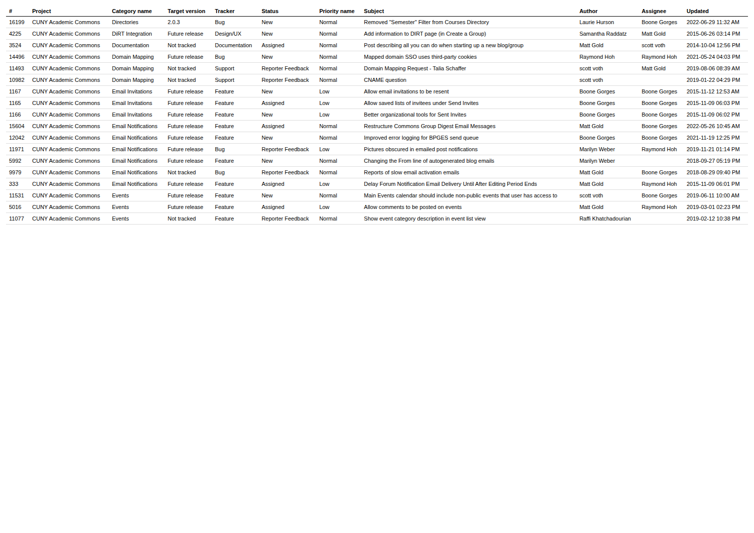| # | Project | Category name | Target version | Tracker | Status | Priority name | Subject | Author | Assignee | Updated |
| --- | --- | --- | --- | --- | --- | --- | --- | --- | --- | --- |
| 16199 | CUNY Academic Commons | Directories | 2.0.3 | Bug | New | Normal | Removed "Semester" Filter from Courses Directory | Laurie Hurson | Boone Gorges | 2022-06-29 11:32 AM |
| 4225 | CUNY Academic Commons | DiRT Integration | Future release | Design/UX | New | Normal | Add information to DIRT page (in Create a Group) | Samantha Raddatz | Matt Gold | 2015-06-26 03:14 PM |
| 3524 | CUNY Academic Commons | Documentation | Not tracked | Documentation | Assigned | Normal | Post describing all you can do when starting up a new blog/group | Matt Gold | scott voth | 2014-10-04 12:56 PM |
| 14496 | CUNY Academic Commons | Domain Mapping | Future release | Bug | New | Normal | Mapped domain SSO uses third-party cookies | Raymond Hoh | Raymond Hoh | 2021-05-24 04:03 PM |
| 11493 | CUNY Academic Commons | Domain Mapping | Not tracked | Support | Reporter Feedback | Normal | Domain Mapping Request - Talia Schaffer | scott voth | Matt Gold | 2019-08-06 08:39 AM |
| 10982 | CUNY Academic Commons | Domain Mapping | Not tracked | Support | Reporter Feedback | Normal | CNAME question | scott voth | | 2019-01-22 04:29 PM |
| 1167 | CUNY Academic Commons | Email Invitations | Future release | Feature | New | Low | Allow email invitations to be resent | Boone Gorges | Boone Gorges | 2015-11-12 12:53 AM |
| 1165 | CUNY Academic Commons | Email Invitations | Future release | Feature | Assigned | Low | Allow saved lists of invitees under Send Invites | Boone Gorges | Boone Gorges | 2015-11-09 06:03 PM |
| 1166 | CUNY Academic Commons | Email Invitations | Future release | Feature | New | Low | Better organizational tools for Sent Invites | Boone Gorges | Boone Gorges | 2015-11-09 06:02 PM |
| 15604 | CUNY Academic Commons | Email Notifications | Future release | Feature | Assigned | Normal | Restructure Commons Group Digest Email Messages | Matt Gold | Boone Gorges | 2022-05-26 10:45 AM |
| 12042 | CUNY Academic Commons | Email Notifications | Future release | Feature | New | Normal | Improved error logging for BPGES send queue | Boone Gorges | Boone Gorges | 2021-11-19 12:25 PM |
| 11971 | CUNY Academic Commons | Email Notifications | Future release | Bug | Reporter Feedback | Low | Pictures obscured in emailed post notifications | Marilyn Weber | Raymond Hoh | 2019-11-21 01:14 PM |
| 5992 | CUNY Academic Commons | Email Notifications | Future release | Feature | New | Normal | Changing the From line of autogenerated blog emails | Marilyn Weber | | 2018-09-27 05:19 PM |
| 9979 | CUNY Academic Commons | Email Notifications | Not tracked | Bug | Reporter Feedback | Normal | Reports of slow email activation emails | Matt Gold | Boone Gorges | 2018-08-29 09:40 PM |
| 333 | CUNY Academic Commons | Email Notifications | Future release | Feature | Assigned | Low | Delay Forum Notification Email Delivery Until After Editing Period Ends | Matt Gold | Raymond Hoh | 2015-11-09 06:01 PM |
| 11531 | CUNY Academic Commons | Events | Future release | Feature | New | Normal | Main Events calendar should include non-public events that user has access to | scott voth | Boone Gorges | 2019-06-11 10:00 AM |
| 5016 | CUNY Academic Commons | Events | Future release | Feature | Assigned | Low | Allow comments to be posted on events | Matt Gold | Raymond Hoh | 2019-03-01 02:23 PM |
| 11077 | CUNY Academic Commons | Events | Not tracked | Feature | Reporter Feedback | Normal | Show event category description in event list view | Raffi Khatchadourian | | 2019-02-12 10:38 PM |